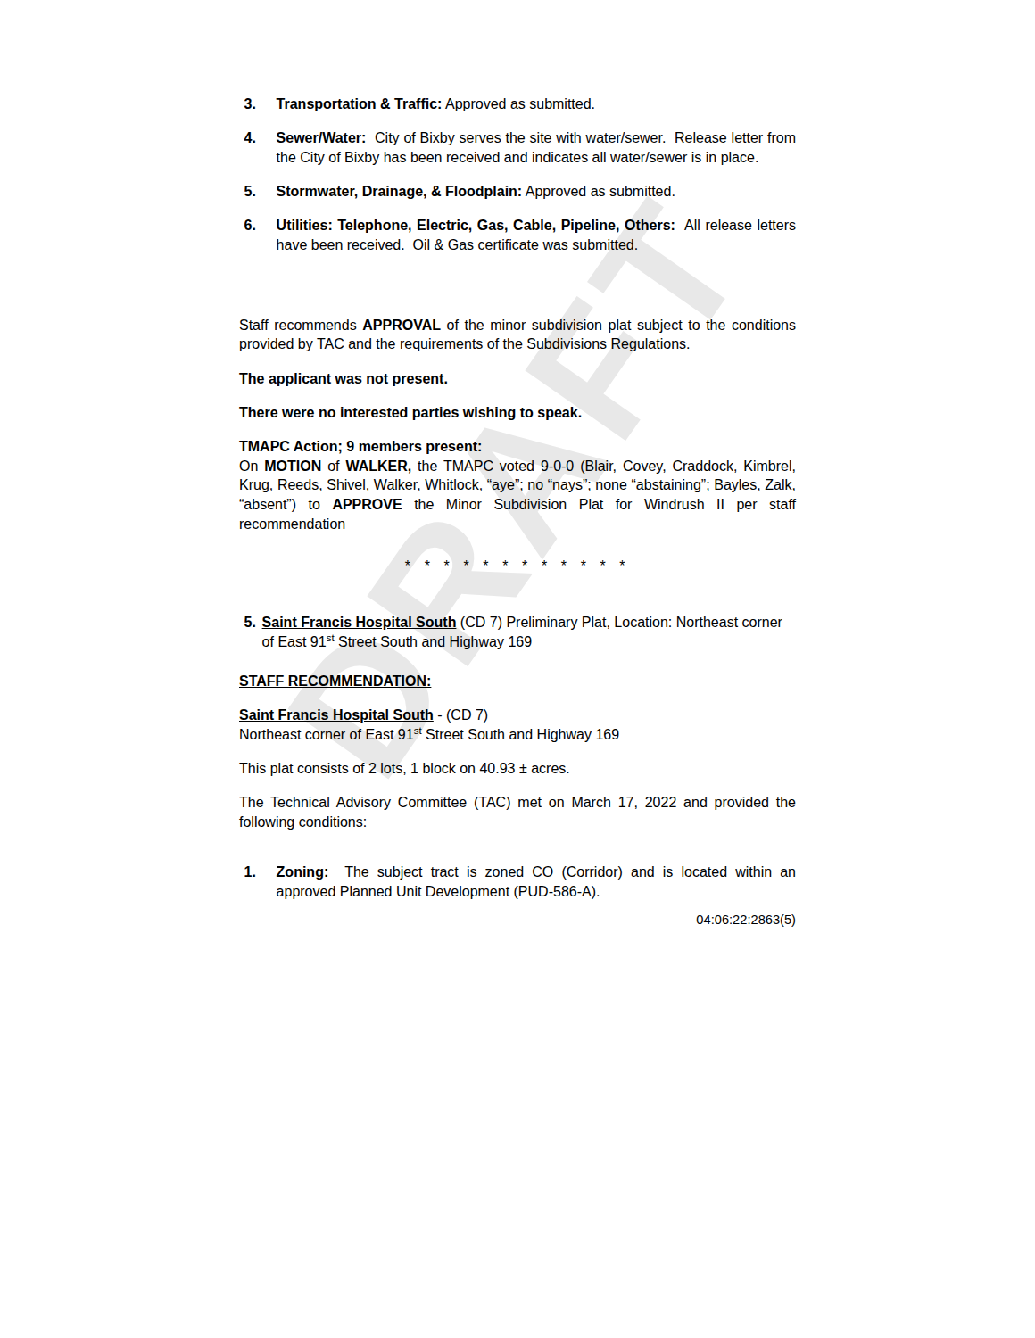DRAFT
3.
Transportation & Traffic: Approved as submitted.
4.
Sewer/Water: City of Bixby serves the site with water/sewer. Release letter from the City of Bixby has been received and indicates all water/sewer is in place.
5.
Stormwater, Drainage, & Floodplain: Approved as submitted.
6.
Utilities: Telephone, Electric, Gas, Cable, Pipeline, Others: All release letters have been received. Oil & Gas certificate was submitted.
Staff recommends APPROVAL of the minor subdivision plat subject to the conditions provided by TAC and the requirements of the Subdivisions Regulations.
The applicant was not present.
There were no interested parties wishing to speak.
TMAPC Action; 9 members present:
On MOTION of WALKER, the TMAPC voted 9-0-0 (Blair, Covey, Craddock, Kimbrel, Krug, Reeds, Shivel, Walker, Whitlock, “aye”; no “nays”; none “abstaining”; Bayles, Zalk, “absent”) to APPROVE the Minor Subdivision Plat for Windrush II per staff recommendation
* * * * * * * * * * * *
5.
Saint Francis Hospital South (CD 7) Preliminary Plat, Location: Northeast corner of East 91st Street South and Highway 169
STAFF RECOMMENDATION:
Saint Francis Hospital South - (CD 7)
Northeast corner of East 91st Street South and Highway 169
This plat consists of 2 lots, 1 block on 40.93 ± acres.
The Technical Advisory Committee (TAC) met on March 17, 2022 and provided the following conditions:
1.
Zoning: The subject tract is zoned CO (Corridor) and is located within an approved Planned Unit Development (PUD-586-A).
04:06:22:2863(5)